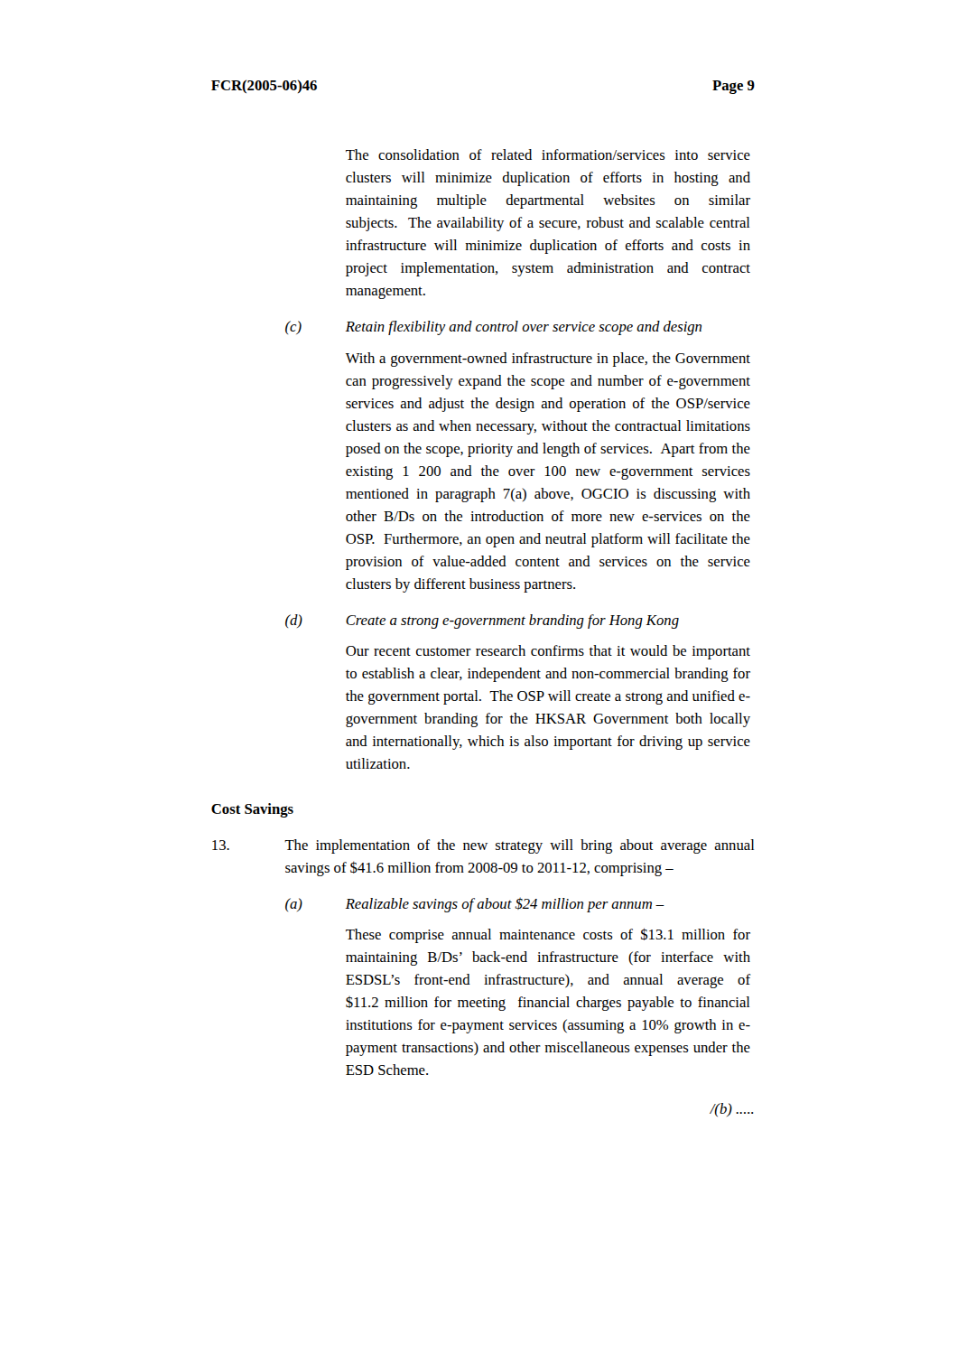FCR(2005-06)46
Page 9
The consolidation of related information/services into service clusters will minimize duplication of efforts in hosting and maintaining multiple departmental websites on similar subjects. The availability of a secure, robust and scalable central infrastructure will minimize duplication of efforts and costs in project implementation, system administration and contract management.
(c)
Retain flexibility and control over service scope and design
With a government-owned infrastructure in place, the Government can progressively expand the scope and number of e-government services and adjust the design and operation of the OSP/service clusters as and when necessary, without the contractual limitations posed on the scope, priority and length of services. Apart from the existing 1 200 and the over 100 new e-government services mentioned in paragraph 7(a) above, OGCIO is discussing with other B/Ds on the introduction of more new e-services on the OSP. Furthermore, an open and neutral platform will facilitate the provision of value-added content and services on the service clusters by different business partners.
(d)
Create a strong e-government branding for Hong Kong
Our recent customer research confirms that it would be important to establish a clear, independent and non-commercial branding for the government portal. The OSP will create a strong and unified e-government branding for the HKSAR Government both locally and internationally, which is also important for driving up service utilization.
Cost Savings
13.
The implementation of the new strategy will bring about average annual savings of $41.6 million from 2008-09 to 2011-12, comprising –
(a)
Realizable savings of about $24 million per annum –
These comprise annual maintenance costs of $13.1 million for maintaining B/Ds’ back-end infrastructure (for interface with ESDSL’s front-end infrastructure), and annual average of $11.2 million for meeting financial charges payable to financial institutions for e-payment services (assuming a 10% growth in e-payment transactions) and other miscellaneous expenses under the ESD Scheme.
/(b) .....